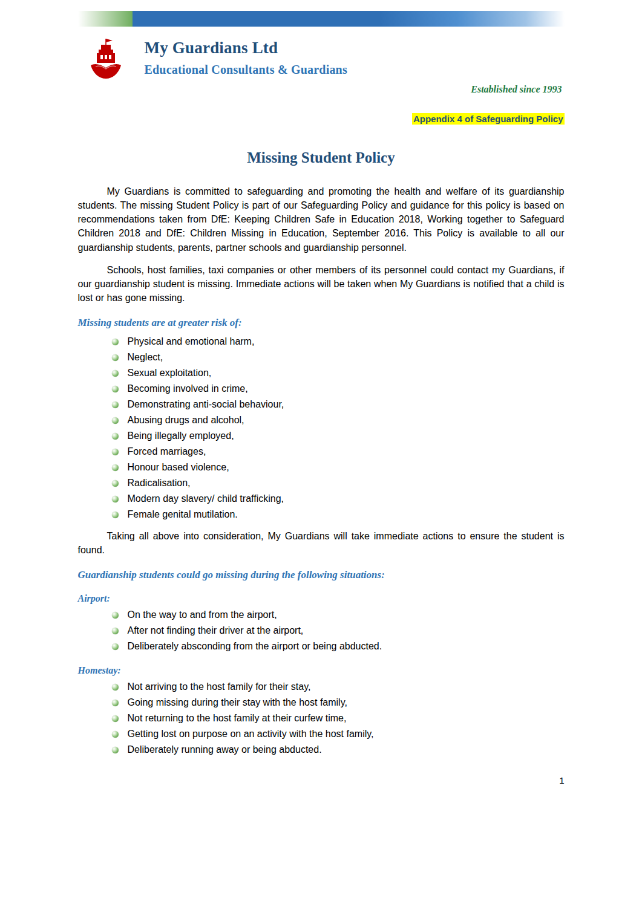My Guardians Ltd
Educational Consultants & Guardians
Established since 1993
Appendix 4 of Safeguarding Policy
Missing Student Policy
My Guardians is committed to safeguarding and promoting the health and welfare of its guardianship students. The missing Student Policy is part of our Safeguarding Policy and guidance for this policy is based on recommendations taken from DfE: Keeping Children Safe in Education 2018, Working together to Safeguard Children 2018 and DfE: Children Missing in Education, September 2016. This Policy is available to all our guardianship students, parents, partner schools and guardianship personnel.
Schools, host families, taxi companies or other members of its personnel could contact my Guardians, if our guardianship student is missing. Immediate actions will be taken when My Guardians is notified that a child is lost or has gone missing.
Missing students are at greater risk of:
Physical and emotional harm,
Neglect,
Sexual exploitation,
Becoming involved in crime,
Demonstrating anti-social behaviour,
Abusing drugs and alcohol,
Being illegally employed,
Forced marriages,
Honour based violence,
Radicalisation,
Modern day slavery/ child trafficking,
Female genital mutilation.
Taking all above into consideration, My Guardians will take immediate actions to ensure the student is found.
Guardianship students could go missing during the following situations:
Airport:
On the way to and from the airport,
After not finding their driver at the airport,
Deliberately absconding from the airport or being abducted.
Homestay:
Not arriving to the host family for their stay,
Going missing during their stay with the host family,
Not returning to the host family at their curfew time,
Getting lost on purpose on an activity with the host family,
Deliberately running away or being abducted.
1